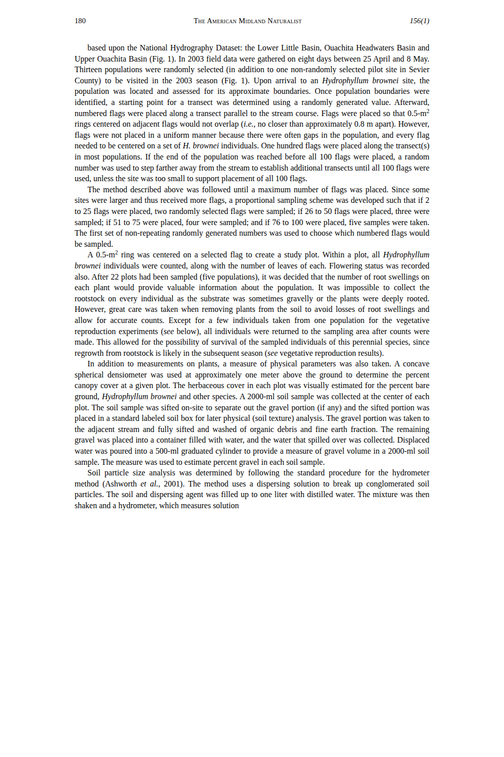180 The American Midland Naturalist 156(1)
based upon the National Hydrography Dataset: the Lower Little Basin, Ouachita Headwaters Basin and Upper Ouachita Basin (Fig. 1). In 2003 field data were gathered on eight days between 25 April and 8 May. Thirteen populations were randomly selected (in addition to one non-randomly selected pilot site in Sevier County) to be visited in the 2003 season (Fig. 1). Upon arrival to an Hydrophyllum brownei site, the population was located and assessed for its approximate boundaries. Once population boundaries were identified, a starting point for a transect was determined using a randomly generated value. Afterward, numbered flags were placed along a transect parallel to the stream course. Flags were placed so that 0.5-m2 rings centered on adjacent flags would not overlap (i.e., no closer than approximately 0.8 m apart). However, flags were not placed in a uniform manner because there were often gaps in the population, and every flag needed to be centered on a set of H. brownei individuals. One hundred flags were placed along the transect(s) in most populations. If the end of the population was reached before all 100 flags were placed, a random number was used to step farther away from the stream to establish additional transects until all 100 flags were used, unless the site was too small to support placement of all 100 flags.
The method described above was followed until a maximum number of flags was placed. Since some sites were larger and thus received more flags, a proportional sampling scheme was developed such that if 2 to 25 flags were placed, two randomly selected flags were sampled; if 26 to 50 flags were placed, three were sampled; if 51 to 75 were placed, four were sampled; and if 76 to 100 were placed, five samples were taken. The first set of non-repeating randomly generated numbers was used to choose which numbered flags would be sampled.
A 0.5-m2 ring was centered on a selected flag to create a study plot. Within a plot, all Hydrophyllum brownei individuals were counted, along with the number of leaves of each. Flowering status was recorded also. After 22 plots had been sampled (five populations), it was decided that the number of root swellings on each plant would provide valuable information about the population. It was impossible to collect the rootstock on every individual as the substrate was sometimes gravelly or the plants were deeply rooted. However, great care was taken when removing plants from the soil to avoid losses of root swellings and allow for accurate counts. Except for a few individuals taken from one population for the vegetative reproduction experiments (see below), all individuals were returned to the sampling area after counts were made. This allowed for the possibility of survival of the sampled individuals of this perennial species, since regrowth from rootstock is likely in the subsequent season (see vegetative reproduction results).
In addition to measurements on plants, a measure of physical parameters was also taken. A concave spherical densiometer was used at approximately one meter above the ground to determine the percent canopy cover at a given plot. The herbaceous cover in each plot was visually estimated for the percent bare ground, Hydrophyllum brownei and other species. A 2000-ml soil sample was collected at the center of each plot. The soil sample was sifted on-site to separate out the gravel portion (if any) and the sifted portion was placed in a standard labeled soil box for later physical (soil texture) analysis. The gravel portion was taken to the adjacent stream and fully sifted and washed of organic debris and fine earth fraction. The remaining gravel was placed into a container filled with water, and the water that spilled over was collected. Displaced water was poured into a 500-ml graduated cylinder to provide a measure of gravel volume in a 2000-ml soil sample. The measure was used to estimate percent gravel in each soil sample.
Soil particle size analysis was determined by following the standard procedure for the hydrometer method (Ashworth et al., 2001). The method uses a dispersing solution to break up conglomerated soil particles. The soil and dispersing agent was filled up to one liter with distilled water. The mixture was then shaken and a hydrometer, which measures solution